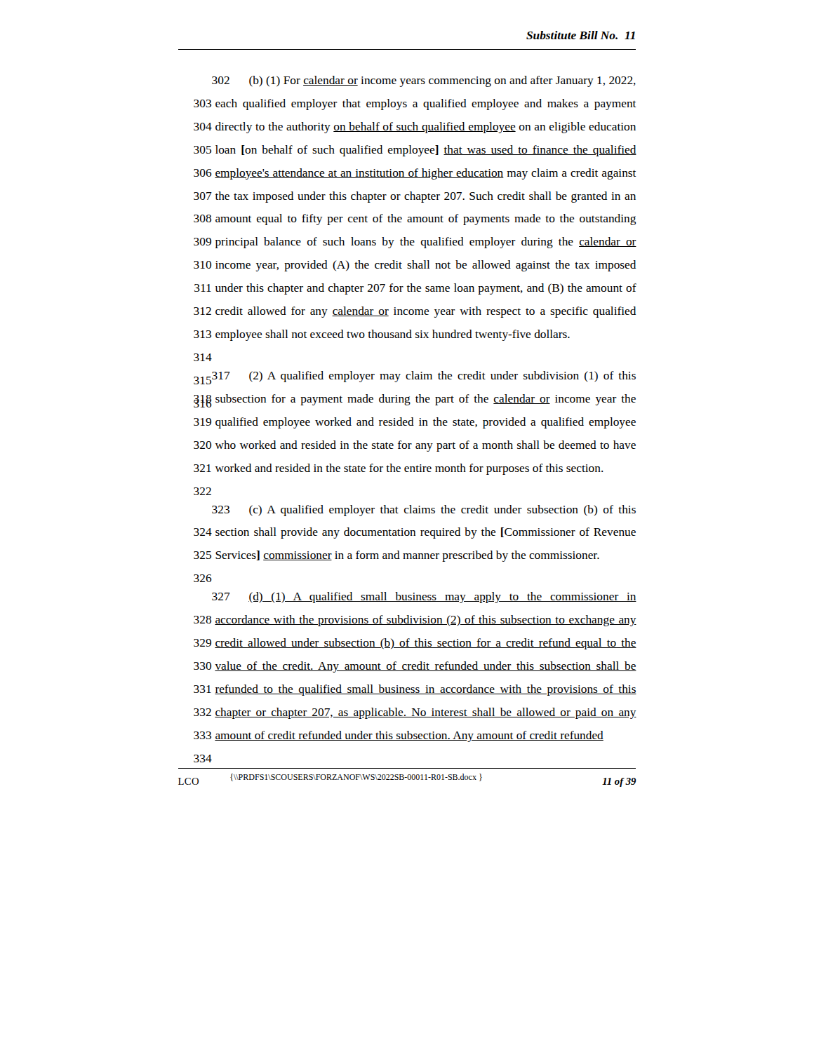Substitute Bill No. 11
302 303 304 305 306 307 308 309 310 311 312 313 314 315 316 (b) (1) For calendar or income years commencing on and after January 1, 2022, each qualified employer that employs a qualified employee and makes a payment directly to the authority on behalf of such qualified employee on an eligible education loan [on behalf of such qualified employee] that was used to finance the qualified employee's attendance at an institution of higher education may claim a credit against the tax imposed under this chapter or chapter 207. Such credit shall be granted in an amount equal to fifty per cent of the amount of payments made to the outstanding principal balance of such loans by the qualified employer during the calendar or income year, provided (A) the credit shall not be allowed against the tax imposed under this chapter and chapter 207 for the same loan payment, and (B) the amount of credit allowed for any calendar or income year with respect to a specific qualified employee shall not exceed two thousand six hundred twenty-five dollars.
317 318 319 320 321 322 (2) A qualified employer may claim the credit under subdivision (1) of this subsection for a payment made during the part of the calendar or income year the qualified employee worked and resided in the state, provided a qualified employee who worked and resided in the state for any part of a month shall be deemed to have worked and resided in the state for the entire month for purposes of this section.
323 324 325 326 (c) A qualified employer that claims the credit under subsection (b) of this section shall provide any documentation required by the [Commissioner of Revenue Services] commissioner in a form and manner prescribed by the commissioner.
327 328 329 330 331 332 333 334 (d) (1) A qualified small business may apply to the commissioner in accordance with the provisions of subdivision (2) of this subsection to exchange any credit allowed under subsection (b) of this section for a credit refund equal to the value of the credit. Any amount of credit refunded under this subsection shall be refunded to the qualified small business in accordance with the provisions of this chapter or chapter 207, as applicable. No interest shall be allowed or paid on any amount of credit refunded under this subsection. Any amount of credit refunded
LCO
{\\PRDFS1\SCOUSERS\FORZANOF\WS\2022SB-00011-R01-SB.docx }
11 of 39